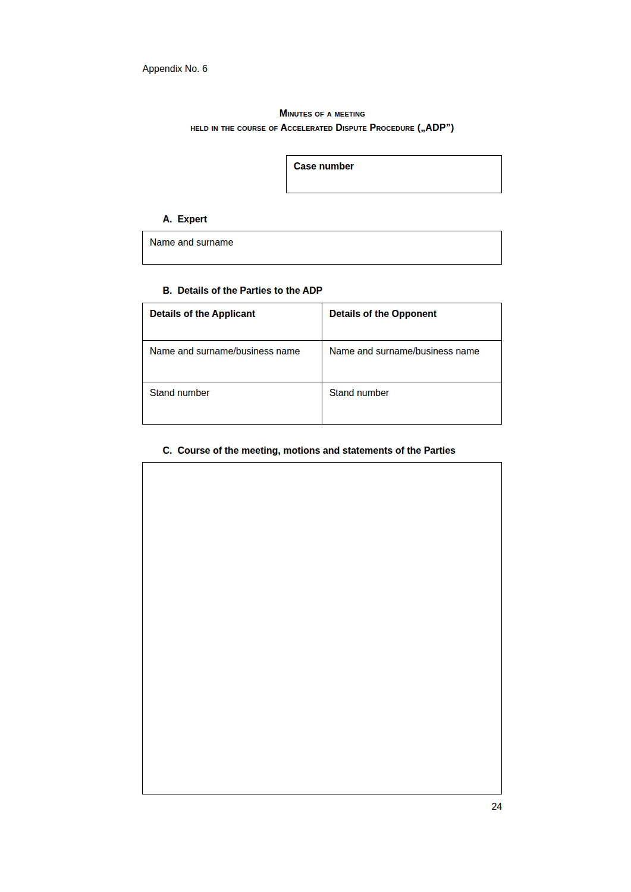Appendix No. 6
Minutes of a meeting held in the course of Accelerated Dispute Procedure („ADP”)
Case number
A. Expert
Name and surname
B. Details of the Parties to the ADP
| Details of the Applicant | Details of the Opponent |
| --- | --- |
| Name and surname/business name | Name and surname/business name |
| Stand number | Stand number |
C. Course of the meeting, motions and statements of the Parties
24